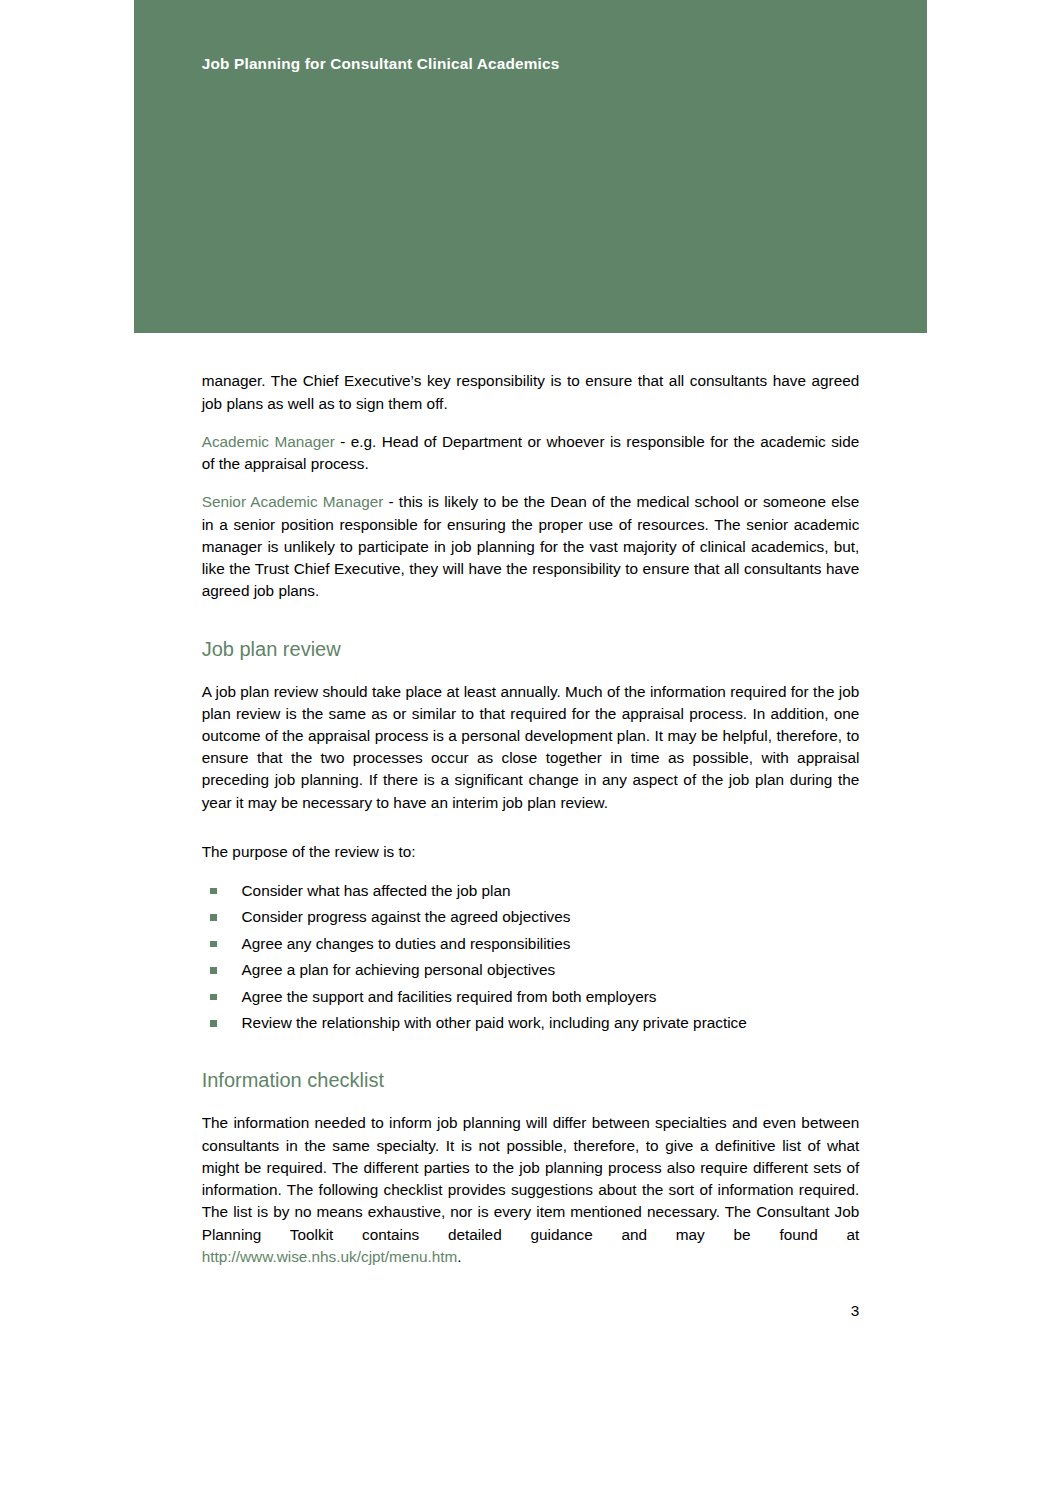Job Planning for Consultant Clinical Academics
manager. The Chief Executive’s key responsibility is to ensure that all consultants have agreed job plans as well as to sign them off.
Academic Manager - e.g. Head of Department or whoever is responsible for the academic side of the appraisal process.
Senior Academic Manager - this is likely to be the Dean of the medical school or someone else in a senior position responsible for ensuring the proper use of resources. The senior academic manager is unlikely to participate in job planning for the vast majority of clinical academics, but, like the Trust Chief Executive, they will have the responsibility to ensure that all consultants have agreed job plans.
Job plan review
A job plan review should take place at least annually. Much of the information required for the job plan review is the same as or similar to that required for the appraisal process. In addition, one outcome of the appraisal process is a personal development plan. It may be helpful, therefore, to ensure that the two processes occur as close together in time as possible, with appraisal preceding job planning. If there is a significant change in any aspect of the job plan during the year it may be necessary to have an interim job plan review.
The purpose of the review is to:
Consider what has affected the job plan
Consider progress against the agreed objectives
Agree any changes to duties and responsibilities
Agree a plan for achieving personal objectives
Agree the support and facilities required from both employers
Review the relationship with other paid work, including any private practice
Information checklist
The information needed to inform job planning will differ between specialties and even between consultants in the same specialty. It is not possible, therefore, to give a definitive list of what might be required. The different parties to the job planning process also require different sets of information. The following checklist provides suggestions about the sort of information required. The list is by no means exhaustive, nor is every item mentioned necessary. The Consultant Job Planning Toolkit contains detailed guidance and may be found at http://www.wise.nhs.uk/cjpt/menu.htm.
3